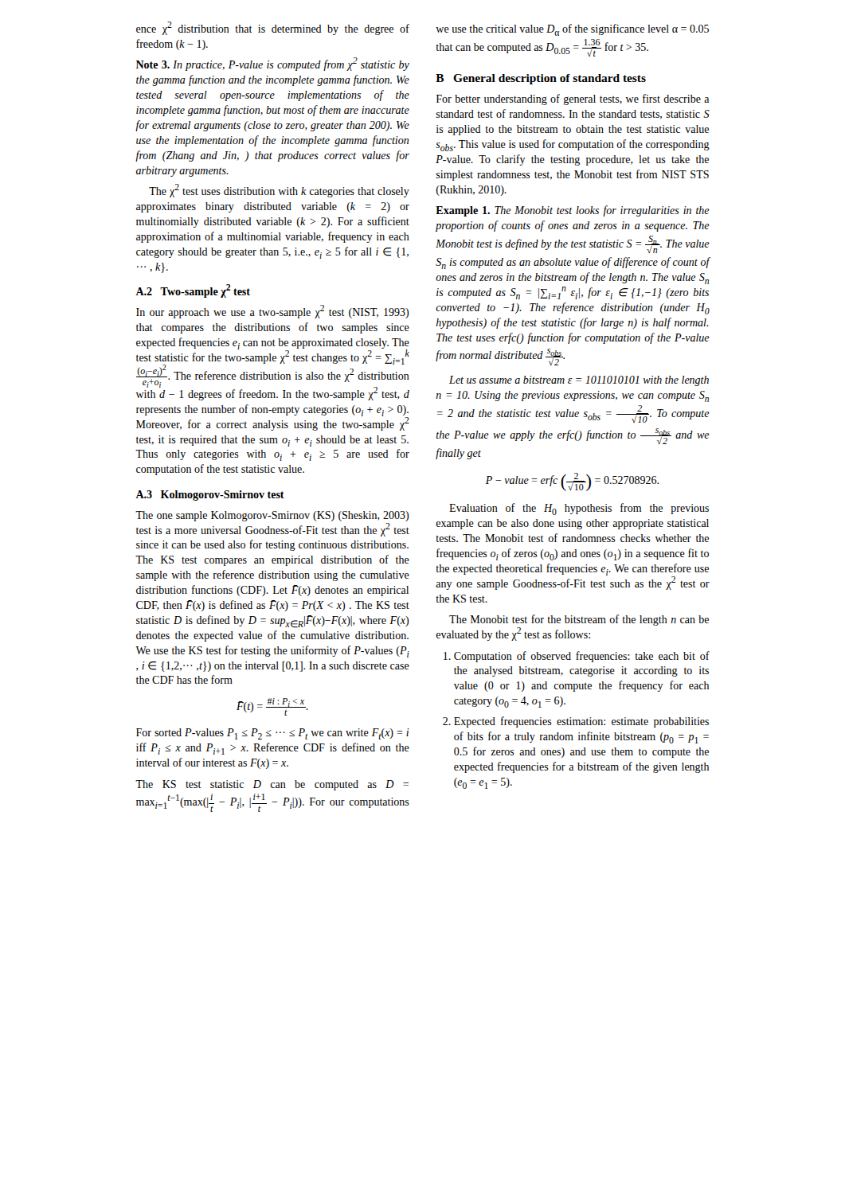ence χ2 distribution that is determined by the degree of freedom (k − 1).
Note 3. In practice, P-value is computed from χ2 statistic by the gamma function and the incomplete gamma function. We tested several open-source implementations of the incomplete gamma function, but most of them are inaccurate for extremal arguments (close to zero, greater than 200). We use the implementation of the incomplete gamma function from (Zhang and Jin, ) that produces correct values for arbitrary arguments.
The χ2 test uses distribution with k categories that closely approximates binary distributed variable (k = 2) or multinomially distributed variable (k > 2). For a sufficient approximation of a multinomial variable, frequency in each category should be greater than 5, i.e., ei ≥ 5 for all i ∈ {1, ··· , k}.
A.2 Two-sample χ2 test
In our approach we use a two-sample χ2 test (NIST, 1993) that compares the distributions of two samples since expected frequencies ei can not be approximated closely. The test statistic for the two-sample χ2 test changes to χ2 = ∑i=1k (oi−ei)2 ei+oi. The reference distribution is also the χ2 distribution with d − 1 degrees of freedom. In the two-sample χ2 test, d represents the number of non-empty categories (oi + ei > 0). Moreover, for a correct analysis using the two-sample χ2 test, it is required that the sum oi + ei should be at least 5. Thus only categories with oi + ei ≥ 5 are used for computation of the test statistic value.
A.3 Kolmogorov-Smirnov test
The one sample Kolmogorov-Smirnov (KS) (Sheskin, 2003) test is a more universal Goodness-of-Fit test than the χ2 test since it can be used also for testing continuous distributions. The KS test compares an empirical distribution of the sample with the reference distribution using the cumulative distribution functions (CDF). Let F̄(x) denotes an empirical CDF, then F̄(x) is defined as F̄(x) = Pr(X < x) . The KS test statistic D is defined by D = supx∈R|F̄(x)−F(x)|, where F(x) denotes the expected value of the cumulative distribution. We use the KS test for testing the uniformity of P-values (Pi , i ∈ {1,2,··· ,t}) on the interval [0,1]. In a such discrete case the CDF has the form
F̄(t) = #i : Pi < x t.
For sorted P-values P1 ≤ P2 ≤ ··· ≤ Pt we can write Ft(x) = i iff Pi ≤ x and Pi+1 > x. Reference CDF is defined on the interval of our interest as F(x) = x.
The KS test statistic D can be computed as D = maxi=1t−1(max(|it − Pi|, |i+1 t − Pi|)). For our computations we use the critical value Dα of the significance level α = 0.05 that can be computed as D0.05 = 1.36 t for t > 35.
B General description of standard tests
For better understanding of general tests, we first describe a standard test of randomness. In the standard tests, statistic S is applied to the bitstream to obtain the test statistic value sobs. This value is used for computation of the corresponding P-value. To clarify the testing procedure, let us take the simplest randomness test, the Monobit test from NIST STS (Rukhin, 2010).
Example 1. The Monobit test looks for irregularities in the proportion of counts of ones and zeros in a sequence. The Monobit test is defined by the test statistic S = Sn n. The value Sn is computed as an absolute value of difference of count of ones and zeros in the bitstream of the length n. The value Sn is computed as Sn = |∑i=1n εi|, for εi ∈ {1,−1} (zero bits converted to −1). The reference distribution (under H0 hypothesis) of the test statistic (for large n) is half normal. The test uses erfc() function for computation of the P-value from normal distributed sobs 2.
Let us assume a bitstream ε = 1011010101 with the length n = 10. Using the previous expressions, we can compute Sn = 2 and the statistic test value sobs = 210. To compute the P-value we apply the erfc() function to sobs 2 and we finally get
P − value = erfc (210) = 0.52708926.
Evaluation of the H0 hypothesis from the previous example can be also done using other appropriate statistical tests. The Monobit test of randomness checks whether the frequencies oi of zeros (o0) and ones (o1) in a sequence fit to the expected theoretical frequencies ei. We can therefore use any one sample Goodness-of-Fit test such as the χ2 test or the KS test.
The Monobit test for the bitstream of the length n can be evaluated by the χ2 test as follows:
Computation of observed frequencies: take each bit of the analysed bitstream, categorise it according to its value (0 or 1) and compute the frequency for each category (o0 = 4, o1 = 6).
Expected frequencies estimation: estimate probabilities of bits for a truly random infinite bitstream (p0 = p1 = 0.5 for zeros and ones) and use them to compute the expected frequencies for a bitstream of the given length (e0 = e1 = 5).